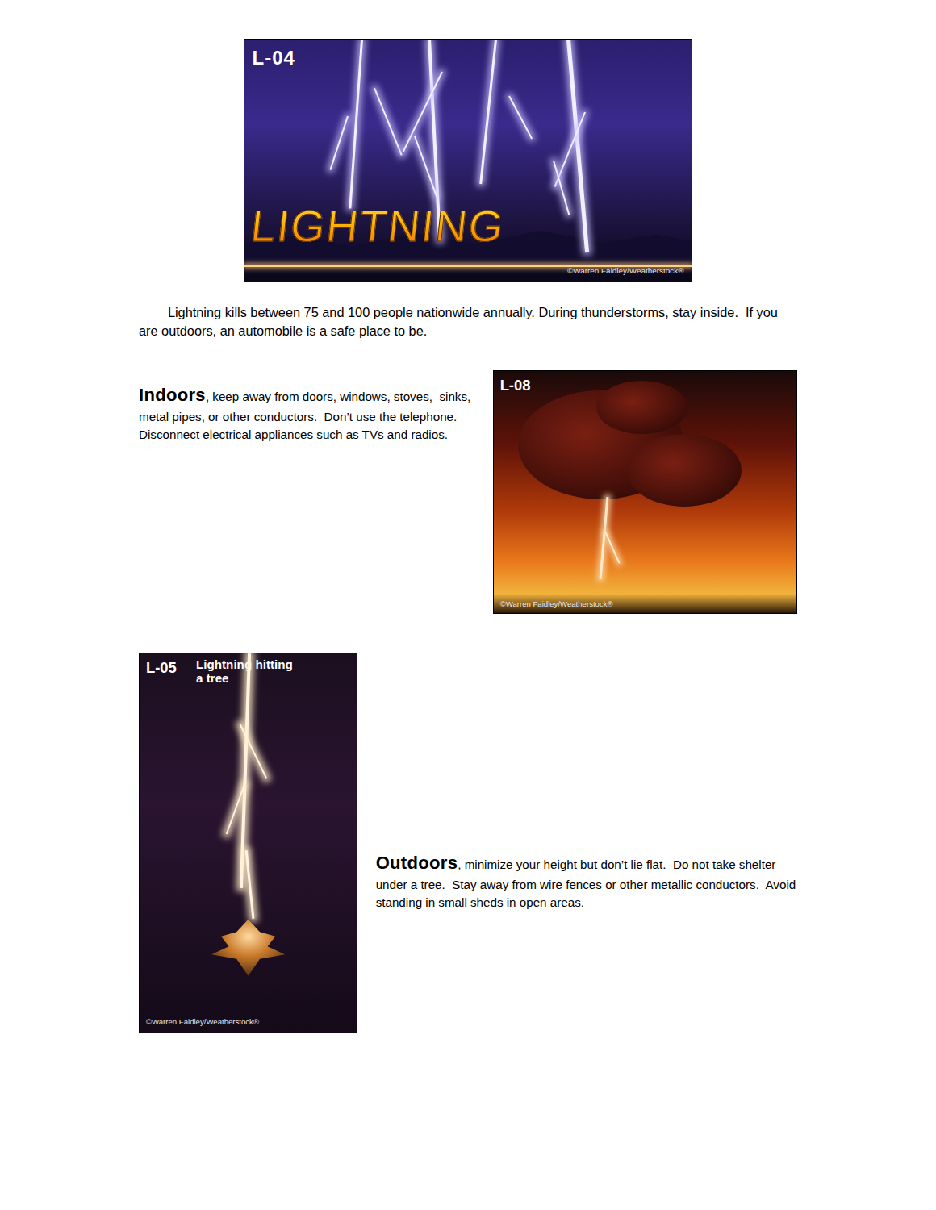L-04
LIGHTNING
©Warren Faidley/Weatherstock®
Lightning kills between 75 and 100 people nationwide annually. During thunderstorms, stay inside. If you are outdoors, an automobile is a safe place to be.
L-08
©Warren Faidley/Weatherstock®
Indoors, keep away from doors, windows, stoves, sinks, metal pipes, or other conductors. Don’t use the telephone. Disconnect electrical appliances such as TVs and radios.
L-05 Lightning hitting
a tree
©Warren Faidley/Weatherstock®
Outdoors, minimize your height but don’t lie flat. Do not take shelter under a tree. Stay away from wire fences or other metallic conductors. Avoid standing in small sheds in open areas.